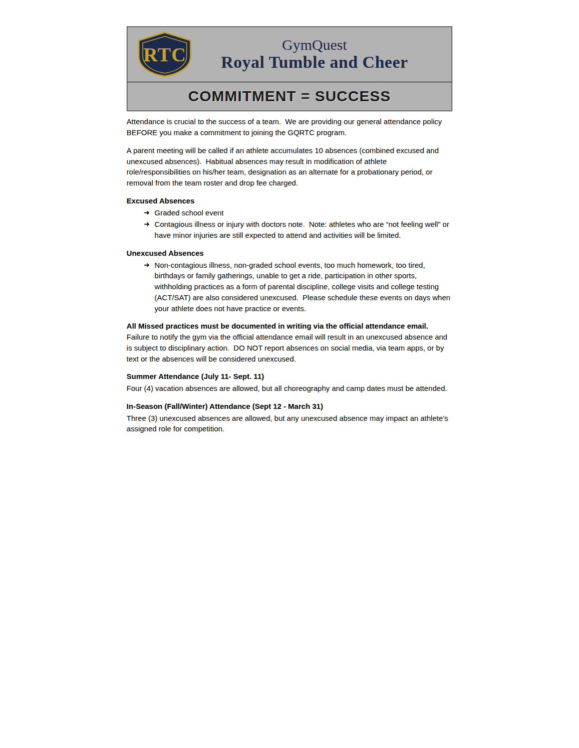RTC
GymQuest
Royal Tumble and Cheer
COMMITMENT = SUCCESS
Attendance is crucial to the success of a team. We are providing our general attendance policy BEFORE you make a commitment to joining the GQRTC program.
A parent meeting will be called if an athlete accumulates 10 absences (combined excused and unexcused absences). Habitual absences may result in modification of athlete role/responsibilities on his/her team, designation as an alternate for a probationary period, or removal from the team roster and drop fee charged.
Excused Absences
Graded school event
Contagious illness or injury with doctors note. Note: athletes who are “not feeling well” or have minor injuries are still expected to attend and activities will be limited.
Unexcused Absences
Non-contagious illness, non-graded school events, too much homework, too tired, birthdays or family gatherings, unable to get a ride, participation in other sports, withholding practices as a form of parental discipline, college visits and college testing (ACT/SAT) are also considered unexcused. Please schedule these events on days when your athlete does not have practice or events.
All Missed practices must be documented in writing via the official attendance email. Failure to notify the gym via the official attendance email will result in an unexcused absence and is subject to disciplinary action. DO NOT report absences on social media, via team apps, or by text or the absences will be considered unexcused.
Summer Attendance (July 11- Sept. 11)
Four (4) vacation absences are allowed, but all choreography and camp dates must be attended.
In-Season (Fall/Winter) Attendance (Sept 12 - March 31)
Three (3) unexcused absences are allowed, but any unexcused absence may impact an athlete’s assigned role for competition.